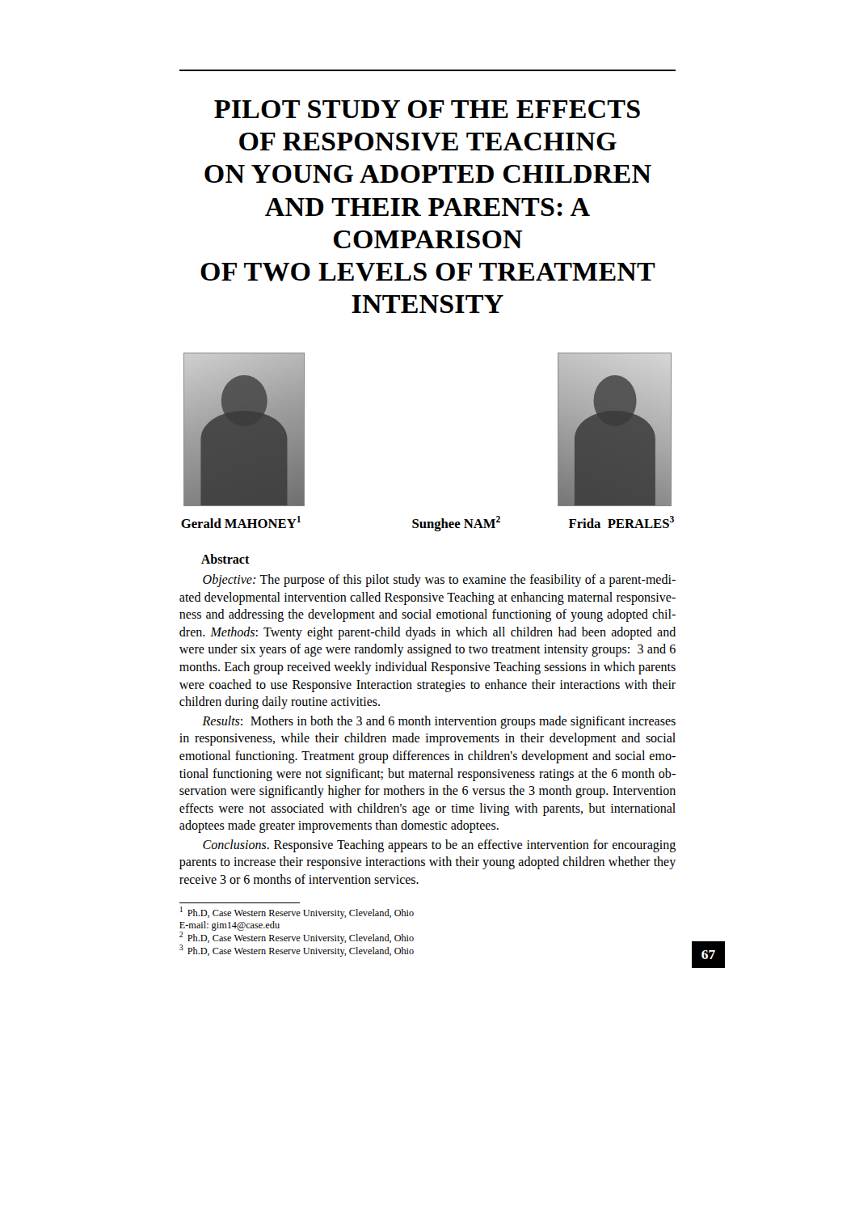Pilot Study of the Effects
of Responsive Teaching
on Young Adopted Children
and Their Parents: A Comparison
of Two Levels of Treatment
Intensity
Gerald MAHONEY1 Sunghee NAM2 Frida PERALES3
Abstract
Objective: The purpose of this pilot study was to examine the feasibility of a parent-mediated developmental intervention called Responsive Teaching at enhancing maternal responsiveness and addressing the development and social emotional functioning of young adopted children. Methods: Twenty eight parent-child dyads in which all children had been adopted and were under six years of age were randomly assigned to two treatment intensity groups: 3 and 6 months. Each group received weekly individual Responsive Teaching sessions in which parents were coached to use Responsive Interaction strategies to enhance their interactions with their children during daily routine activities.
Results: Mothers in both the 3 and 6 month intervention groups made significant increases in responsiveness, while their children made improvements in their development and social emotional functioning. Treatment group differences in children's development and social emotional functioning were not significant; but maternal responsiveness ratings at the 6 month observation were significantly higher for mothers in the 6 versus the 3 month group. Intervention effects were not associated with children's age or time living with parents, but international adoptees made greater improvements than domestic adoptees.
Conclusions. Responsive Teaching appears to be an effective intervention for encouraging parents to increase their responsive interactions with their young adopted children whether they receive 3 or 6 months of intervention services.
1 Ph.D, Case Western Reserve University, Cleveland, Ohio
E-mail: gim14@case.edu
2 Ph.D, Case Western Reserve University, Cleveland, Ohio
3 Ph.D, Case Western Reserve University, Cleveland, Ohio
67